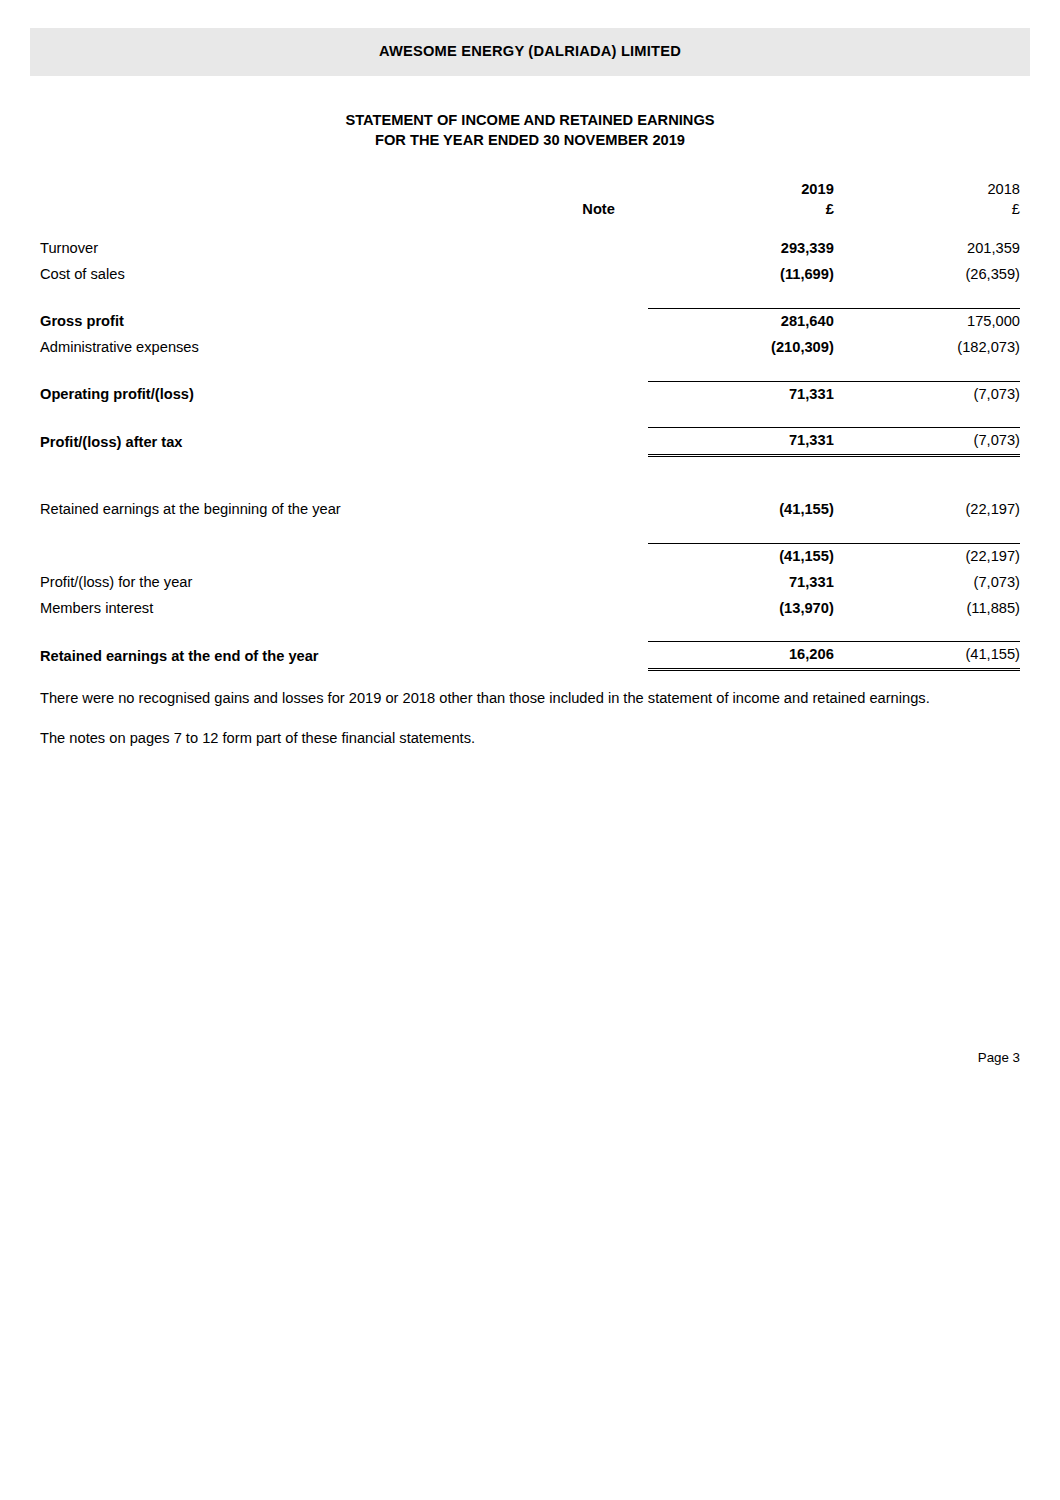AWESOME ENERGY (DALRIADA) LIMITED
STATEMENT OF INCOME AND RETAINED EARNINGS
FOR THE YEAR ENDED 30 NOVEMBER 2019
| | Note | 2019 £ | 2018 £ |
| Turnover | | 293,339 | 201,359 |
| Cost of sales | | (11,699) | (26,359) |
| Gross profit | | 281,640 | 175,000 |
| Administrative expenses | | (210,309) | (182,073) |
| Operating profit/(loss) | | 71,331 | (7,073) |
| Profit/(loss) after tax | | 71,331 | (7,073) |
| Retained earnings at the beginning of the year | | (41,155) | (22,197) |
| | | (41,155) | (22,197) |
| Profit/(loss) for the year | | 71,331 | (7,073) |
| Members interest | | (13,970) | (11,885) |
| Retained earnings at the end of the year | | 16,206 | (41,155) |
There were no recognised gains and losses for 2019 or 2018 other than those included in the statement of income and retained earnings.
The notes on pages 7 to 12 form part of these financial statements.
Page 3